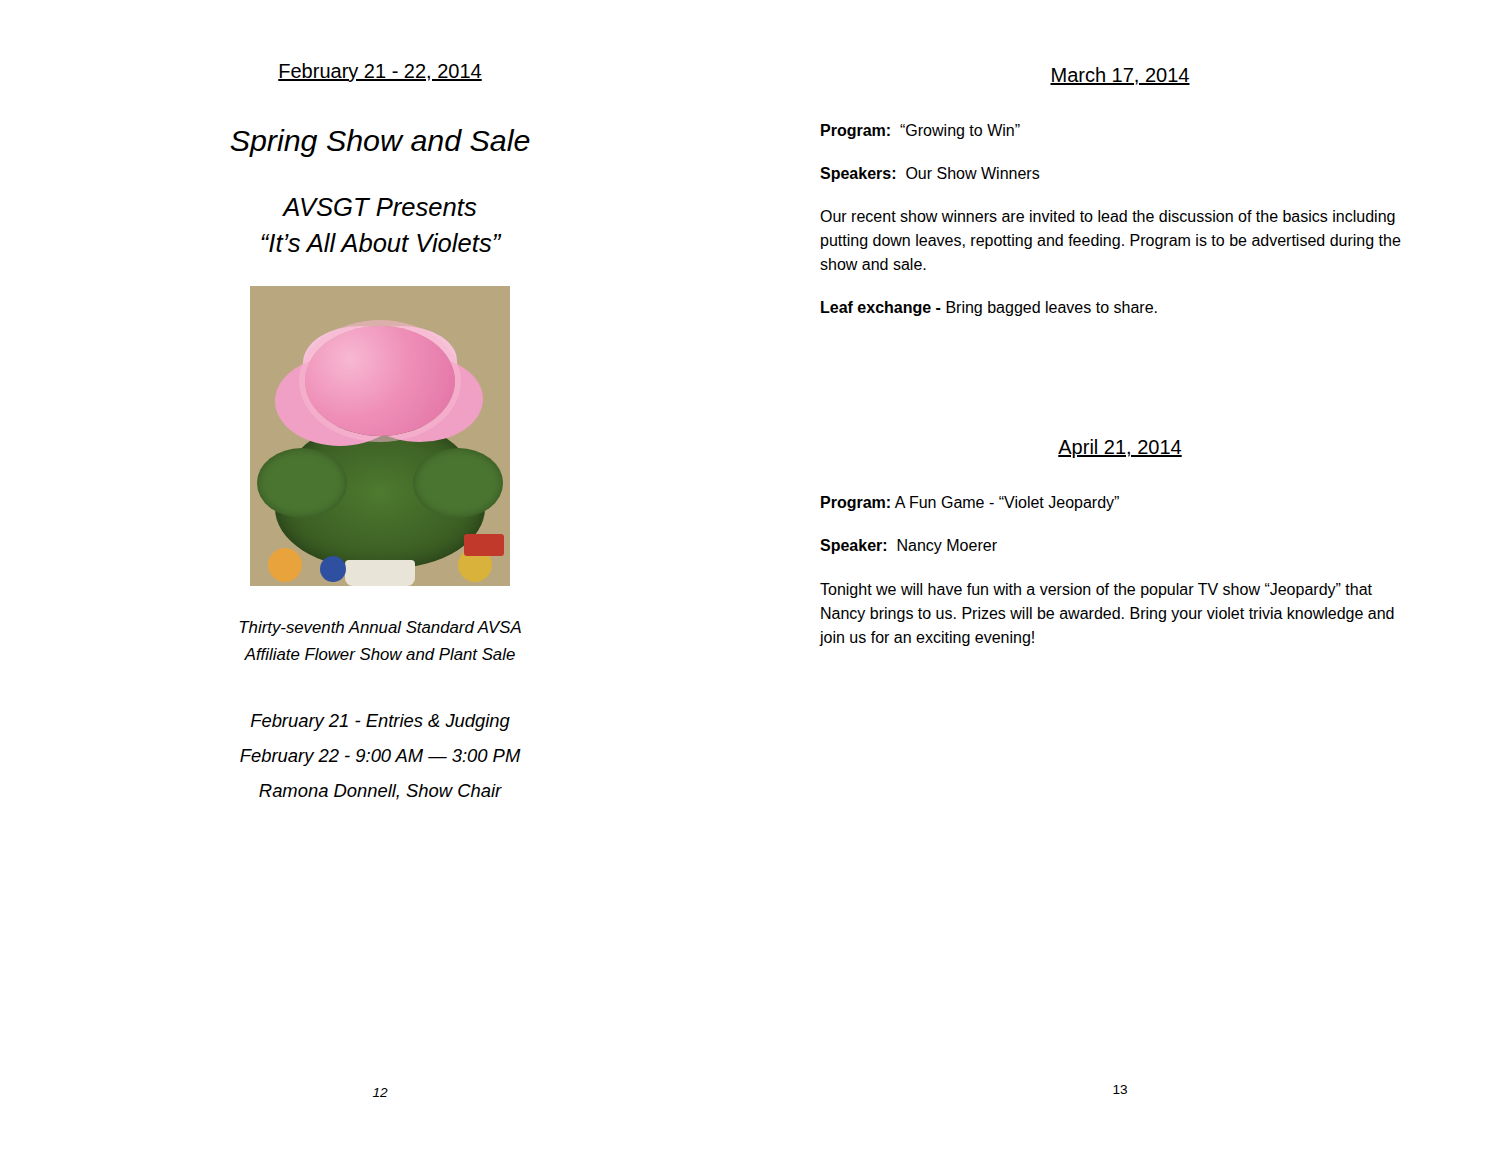February 21 - 22, 2014
Spring Show and Sale
AVSGT Presents
“It’s All About Violets”
Thirty-seventh Annual Standard AVSA
Affiliate Flower Show and Plant Sale
February 21 - Entries & Judging
February 22 - 9:00 AM — 3:00 PM
Ramona Donnell, Show Chair
12
March 17, 2014
Program: “Growing to Win”
Speakers: Our Show Winners
Our recent show winners are invited to lead the discussion of the basics including putting down leaves, repotting and feeding. Program is to be advertised during the show and sale.
Leaf exchange - Bring bagged leaves to share.
April 21, 2014
Program: A Fun Game - “Violet Jeopardy”
Speaker: Nancy Moerer
Tonight we will have fun with a version of the popular TV show “Jeopardy” that Nancy brings to us. Prizes will be awarded. Bring your violet trivia knowledge and join us for an exciting evening!
13